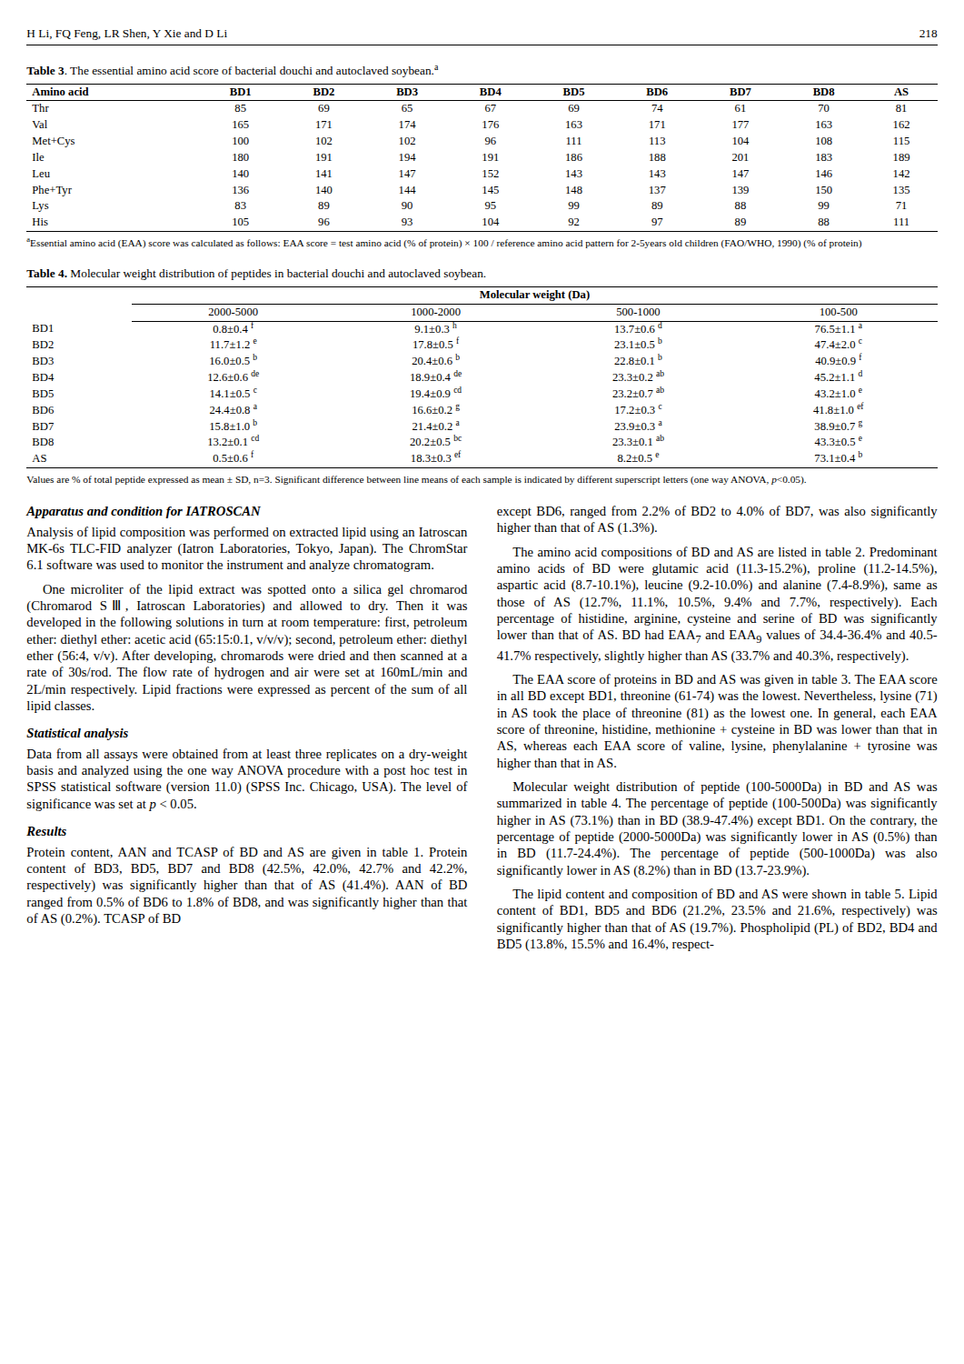H Li, FQ Feng, LR Shen, Y Xie and D Li 218
Table 3 . The essential amino acid score of bacterial douchi and autoclaved soybean. a
| Amino acid | BD1 | BD2 | BD3 | BD4 | BD5 | BD6 | BD7 | BD8 | AS |
| --- | --- | --- | --- | --- | --- | --- | --- | --- | --- |
| Thr | 85 | 69 | 65 | 67 | 69 | 74 | 61 | 70 | 81 |
| Val | 165 | 171 | 174 | 176 | 163 | 171 | 177 | 163 | 162 |
| Met+Cys | 100 | 102 | 102 | 96 | 111 | 113 | 104 | 108 | 115 |
| Ile | 180 | 191 | 194 | 191 | 186 | 188 | 201 | 183 | 189 |
| Leu | 140 | 141 | 147 | 152 | 143 | 143 | 147 | 146 | 142 |
| Phe+Tyr | 136 | 140 | 144 | 145 | 148 | 137 | 139 | 150 | 135 |
| Lys | 83 | 89 | 90 | 95 | 99 | 89 | 88 | 99 | 71 |
| His | 105 | 96 | 93 | 104 | 92 | 97 | 89 | 88 | 111 |
aEssential amino acid (EAA) score was calculated as follows: EAA score = test amino acid (% of protein) × 100 / reference amino acid pattern for 2-5years old children (FAO/WHO, 1990) (% of protein)
Table 4. Molecular weight distribution of peptides in bacterial douchi and autoclaved soybean.
| | Molecular weight (Da) |
| --- | --- |
| | 2000-5000 | 1000-2000 | 500-1000 | 100-500 |
| BD1 | 0.8±0.4 f | 9.1±0.3 h | 13.7±0.6 d | 76.5±1.1 a |
| BD2 | 11.7±1.2 e | 17.8±0.5 f | 23.1±0.5 b | 47.4±2.0 c |
| BD3 | 16.0±0.5 b | 20.4±0.6 b | 22.8±0.1 b | 40.9±0.9 f |
| BD4 | 12.6±0.6 de | 18.9±0.4 de | 23.3±0.2 ab | 45.2±1.1 d |
| BD5 | 14.1±0.5 c | 19.4±0.9 cd | 23.2±0.7 ab | 43.2±1.0 e |
| BD6 | 24.4±0.8 a | 16.6±0.2 g | 17.2±0.3 c | 41.8±1.0 ef |
| BD7 | 15.8±1.0 b | 21.4±0.2 a | 23.9±0.3 a | 38.9±0.7 g |
| BD8 | 13.2±0.1 cd | 20.2±0.5 bc | 23.3±0.1 ab | 43.3±0.5 e |
| AS | 0.5±0.6 f | 18.3±0.3 ef | 8.2±0.5 e | 73.1±0.4 b |
Values are % of total peptide expressed as mean ± SD, n=3. Significant difference between line means of each sample is indicated by different superscript letters (one way ANOVA, p<0.05).
Apparatus and condition for IATROSCAN
Analysis of lipid composition was performed on extracted lipid using an Iatroscan MK-6s TLC-FID analyzer (Iatron Laboratories, Tokyo, Japan). The ChromStar 6.1 software was used to monitor the instrument and analyze chromatogram.
One microliter of the lipid extract was spotted onto a silica gel chromarod (Chromarod SⅢ, Iatroscan Laboratories) and allowed to dry. Then it was developed in the following solutions in turn at room temperature: first, petroleum ether: diethyl ether: acetic acid (65:15:0.1, v/v/v); second, petroleum ether: diethyl ether (56:4, v/v). After developing, chromarods were dried and then scanned at a rate of 30s/rod. The flow rate of hydrogen and air were set at 160mL/min and 2L/min respectively. Lipid fractions were expressed as percent of the sum of all lipid classes.
Statistical analysis
Data from all assays were obtained from at least three replicates on a dry-weight basis and analyzed using the one way ANOVA procedure with a post hoc test in SPSS statistical software (version 11.0) (SPSS Inc. Chicago, USA). The level of significance was set at p < 0.05.
Results
Protein content, AAN and TCASP of BD and AS are given in table 1. Protein content of BD3, BD5, BD7 and BD8 (42.5%, 42.0%, 42.7% and 42.2%, respectively) was significantly higher than that of AS (41.4%). AAN of BD ranged from 0.5% of BD6 to 1.8% of BD8, and was significantly higher than that of AS (0.2%). TCASP of BD
except BD6, ranged from 2.2% of BD2 to 4.0% of BD7, was also significantly higher than that of AS (1.3%).
The amino acid compositions of BD and AS are listed in table 2. Predominant amino acids of BD were glutamic acid (11.3-15.2%), proline (11.2-14.5%), aspartic acid (8.7-10.1%), leucine (9.2-10.0%) and alanine (7.4-8.9%), same as those of AS (12.7%, 11.1%, 10.5%, 9.4% and 7.7%, respectively). Each percentage of histidine, arginine, cysteine and serine of BD was significantly lower than that of AS. BD had EAA7 and EAA9 values of 34.4-36.4% and 40.5-41.7% respectively, slightly higher than AS (33.7% and 40.3%, respectively).
The EAA score of proteins in BD and AS was given in table 3. The EAA score in all BD except BD1, threonine (61-74) was the lowest. Nevertheless, lysine (71) in AS took the place of threonine (81) as the lowest one. In general, each EAA score of threonine, histidine, methionine + cysteine in BD was lower than that in AS, whereas each EAA score of valine, lysine, phenylalanine + tyrosine was higher than that in AS.
Molecular weight distribution of peptide (100-5000Da) in BD and AS was summarized in table 4. The percentage of peptide (100-500Da) was significantly higher in AS (73.1%) than in BD (38.9-47.4%) except BD1. On the contrary, the percentage of peptide (2000-5000Da) was significantly lower in AS (0.5%) than in BD (11.7-24.4%). The percentage of peptide (500-1000Da) was also significantly lower in AS (8.2%) than in BD (13.7-23.9%).
The lipid content and composition of BD and AS were shown in table 5. Lipid content of BD1, BD5 and BD6 (21.2%, 23.5% and 21.6%, respectively) was significantly higher than that of AS (19.7%). Phospholipid (PL) of BD2, BD4 and BD5 (13.8%, 15.5% and 16.4%, respect-